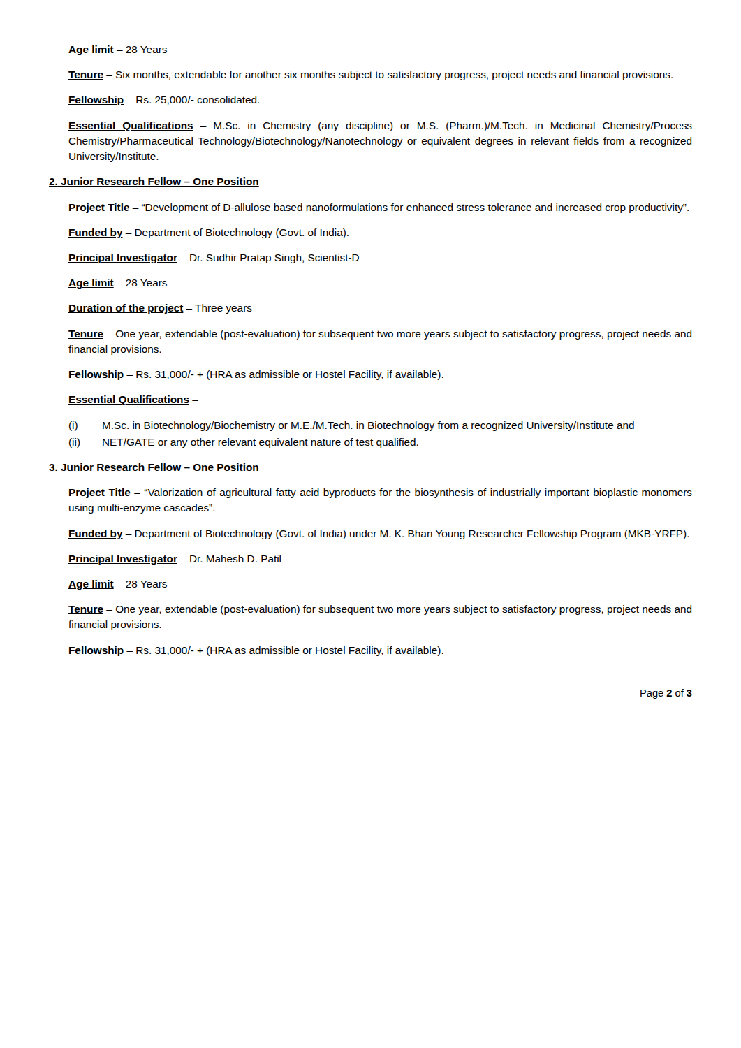Age limit – 28 Years
Tenure – Six months, extendable for another six months subject to satisfactory progress, project needs and financial provisions.
Fellowship – Rs. 25,000/- consolidated.
Essential Qualifications – M.Sc. in Chemistry (any discipline) or M.S. (Pharm.)/M.Tech. in Medicinal Chemistry/Process Chemistry/Pharmaceutical Technology/Biotechnology/Nanotechnology or equivalent degrees in relevant fields from a recognized University/Institute.
2. Junior Research Fellow – One Position
Project Title – “Development of D-allulose based nanoformulations for enhanced stress tolerance and increased crop productivity”.
Funded by – Department of Biotechnology (Govt. of India).
Principal Investigator – Dr. Sudhir Pratap Singh, Scientist-D
Age limit – 28 Years
Duration of the project – Three years
Tenure – One year, extendable (post-evaluation) for subsequent two more years subject to satisfactory progress, project needs and financial provisions.
Fellowship – Rs. 31,000/- + (HRA as admissible or Hostel Facility, if available).
Essential Qualifications –
(i) M.Sc. in Biotechnology/Biochemistry or M.E./M.Tech. in Biotechnology from a recognized University/Institute and
(ii) NET/GATE or any other relevant equivalent nature of test qualified.
3. Junior Research Fellow – One Position
Project Title – “Valorization of agricultural fatty acid byproducts for the biosynthesis of industrially important bioplastic monomers using multi-enzyme cascades”.
Funded by – Department of Biotechnology (Govt. of India) under M. K. Bhan Young Researcher Fellowship Program (MKB-YRFP).
Principal Investigator – Dr. Mahesh D. Patil
Age limit – 28 Years
Tenure – One year, extendable (post-evaluation) for subsequent two more years subject to satisfactory progress, project needs and financial provisions.
Fellowship – Rs. 31,000/- + (HRA as admissible or Hostel Facility, if available).
Page 2 of 3